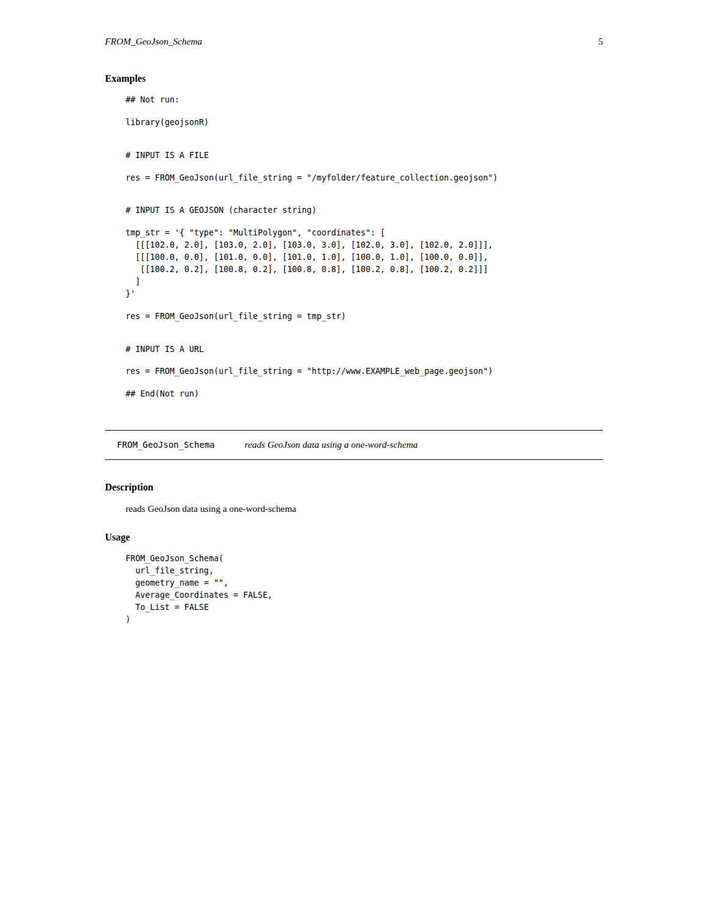FROM_GeoJson_Schema 5
Examples
## Not run:
library(geojsonR)
# INPUT IS A FILE
res = FROM_GeoJson(url_file_string = "/myfolder/feature_collection.geojson")
# INPUT IS A GEOJSON (character string)
tmp_str = '{ "type": "MultiPolygon", "coordinates": [
  [[[102.0, 2.0], [103.0, 2.0], [103.0, 3.0], [102.0, 3.0], [102.0, 2.0]]],
  [[[100.0, 0.0], [101.0, 0.0], [101.0, 1.0], [100.0, 1.0], [100.0, 0.0]],
   [[100.2, 0.2], [100.8, 0.2], [100.8, 0.8], [100.2, 0.8], [100.2, 0.2]]]
  ]
}'
res = FROM_GeoJson(url_file_string = tmp_str)
# INPUT IS A URL
res = FROM_GeoJson(url_file_string = "http://www.EXAMPLE_web_page.geojson")
## End(Not run)
FROM_GeoJson_Schema reads GeoJson data using a one-word-schema
Description
reads GeoJson data using a one-word-schema
Usage
FROM_GeoJson_Schema(
  url_file_string,
  geometry_name = "",
  Average_Coordinates = FALSE,
  To_List = FALSE
)